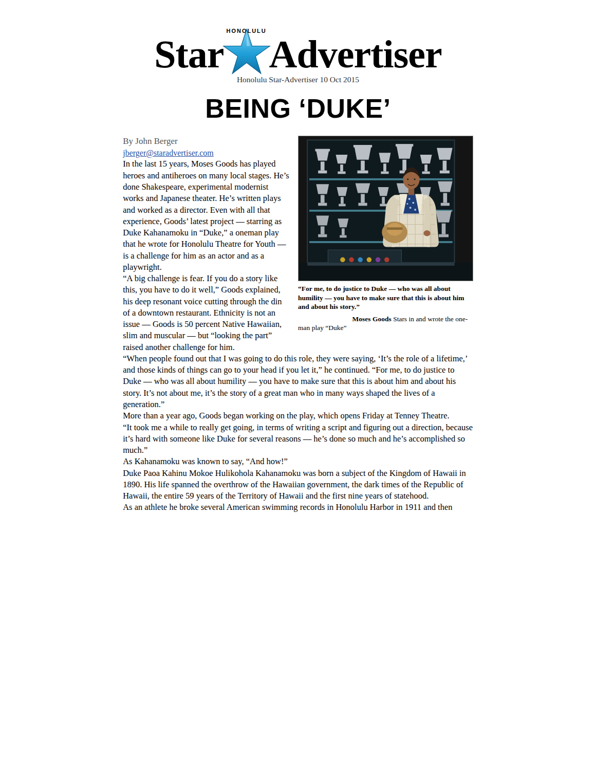Star HONOLULU Advertiser
Honolulu Star-Advertiser 10 Oct 2015
BEING ‘DUKE’
“For me, to do justice to Duke — who was all about humility — you have to make sure that this is about him and about his story.” Moses Goods Stars in and wrote the one-man play “Duke”
By John Berger jberger@staradvertiser.com
In the last 15 years, Moses Goods has played heroes and antiheroes on many local stages. He’s done Shakespeare, experimental modernist works and Japanese theater. He’s written plays and worked as a director. Even with all that experience, Goods’ latest project — starring as Duke Kahanamoku in “Duke,” a oneman play that he wrote for Honolulu Theatre for Youth — is a challenge for him as an actor and as a playwright.
“A big challenge is fear. If you do a story like this, you have to do it well,” Goods explained, his deep resonant voice cutting through the din of a downtown restaurant. Ethnicity is not an issue — Goods is 50 percent Native Hawaiian, slim and muscular — but “looking the part” raised another challenge for him.
“When people found out that I was going to do this role, they were saying, ‘It’s the role of a lifetime,’ and those kinds of things can go to your head if you let it,” he continued. “For me, to do justice to Duke — who was all about humility — you have to make sure that this is about him and about his story. It’s not about me, it’s the story of a great man who in many ways shaped the lives of a generation.”
More than a year ago, Goods began working on the play, which opens Friday at Tenney Theatre.
“It took me a while to really get going, in terms of writing a script and figuring out a direction, because it’s hard with someone like Duke for several reasons — he’s done so much and he’s accomplished so much.”
As Kahanamoku was known to say, “And how!”
Duke Paoa Kahinu Mokoe Hulikohola Kahanamoku was born a subject of the Kingdom of Hawaii in 1890. His life spanned the overthrow of the Hawaiian government, the dark times of the Republic of Hawaii, the entire 59 years of the Territory of Hawaii and the first nine years of statehood.
As an athlete he broke several American swimming records in Honolulu Harbor in 1911 and then